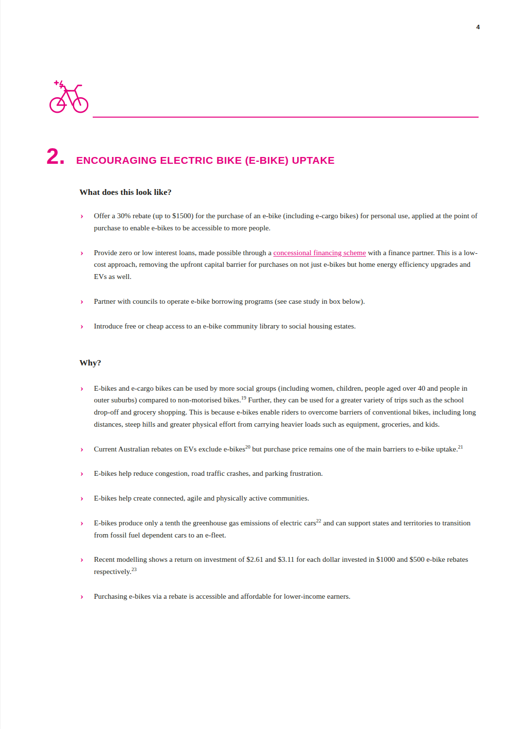4
2. Encouraging electric bike (e-bike) uptake
What does this look like?
Offer a 30% rebate (up to $1500) for the purchase of an e-bike (including e-cargo bikes) for personal use, applied at the point of purchase to enable e-bikes to be accessible to more people.
Provide zero or low interest loans, made possible through a concessional financing scheme with a finance partner. This is a low-cost approach, removing the upfront capital barrier for purchases on not just e-bikes but home energy efficiency upgrades and EVs as well.
Partner with councils to operate e-bike borrowing programs (see case study in box below).
Introduce free or cheap access to an e-bike community library to social housing estates.
Why?
E-bikes and e-cargo bikes can be used by more social groups (including women, children, people aged over 40 and people in outer suburbs) compared to non-motorised bikes.19 Further, they can be used for a greater variety of trips such as the school drop-off and grocery shopping. This is because e-bikes enable riders to overcome barriers of conventional bikes, including long distances, steep hills and greater physical effort from carrying heavier loads such as equipment, groceries, and kids.
Current Australian rebates on EVs exclude e-bikes20 but purchase price remains one of the main barriers to e-bike uptake.21
E-bikes help reduce congestion, road traffic crashes, and parking frustration.
E-bikes help create connected, agile and physically active communities.
E-bikes produce only a tenth the greenhouse gas emissions of electric cars22 and can support states and territories to transition from fossil fuel dependent cars to an e-fleet.
Recent modelling shows a return on investment of $2.61 and $3.11 for each dollar invested in $1000 and $500 e-bike rebates respectively.23
Purchasing e-bikes via a rebate is accessible and affordable for lower-income earners.